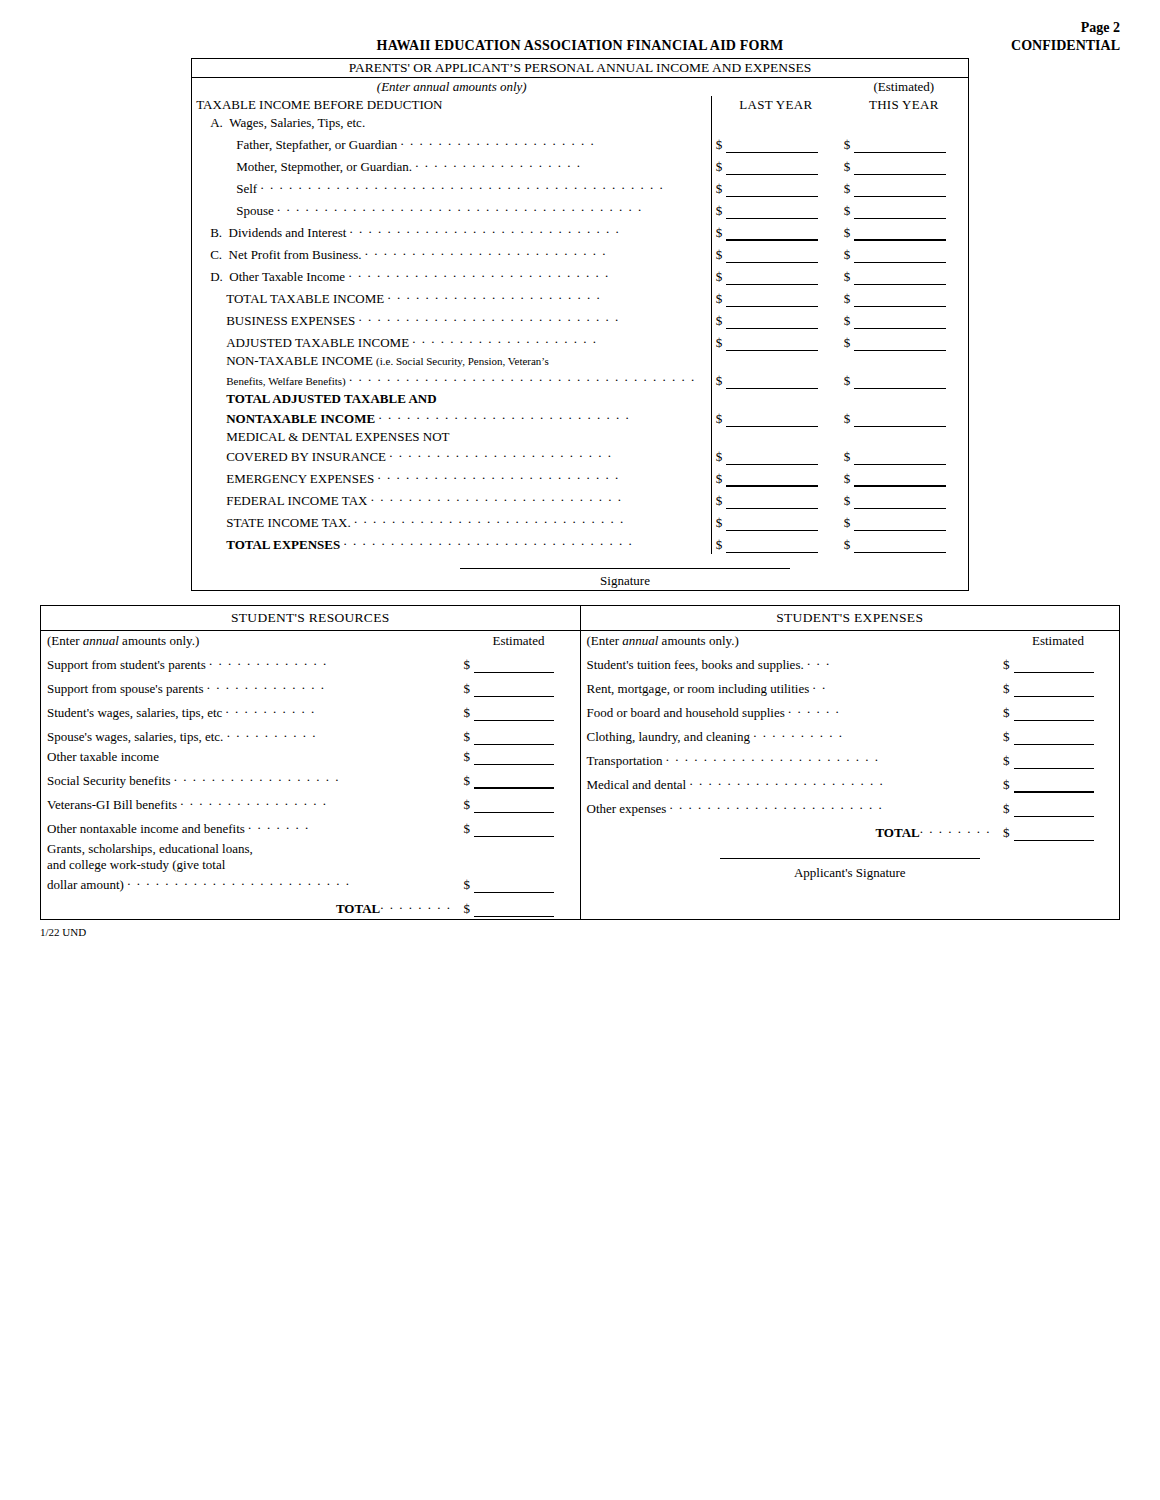Page 2
HAWAII EDUCATION ASSOCIATION FINANCIAL AID FORM CONFIDENTIAL
| PARENTS' OR APPLICANT’S PERSONAL ANNUAL INCOME AND EXPENSES |
| (Enter annual amounts only) | | (Estimated) |
| TAXABLE INCOME BEFORE DEDUCTION | LAST YEAR | THIS YEAR |
| A. Wages, Salaries, Tips, etc. | | |
| Father, Stepfather, or Guardian . . . . . . . . . . . . . . . . . . . . . | $ | $ |
| Mother, Stepmother, or Guardian. . . . . . . . . . . . . . . . . . . | $ | $ |
| Self . . . . . . . . . . . . . . . . . . . . . . . . . . . . . . . . . . . . . . . . . . . | $ | $ |
| Spouse . . . . . . . . . . . . . . . . . . . . . . . . . . . . . . . . . . . . . . . | $ | $ |
| B. Dividends and Interest . . . . . . . . . . . . . . . . . . . . . . . . . . . . . | $ | $ |
| C. Net Profit from Business. . . . . . . . . . . . . . . . . . . . . . . . . . . | $ | $ |
| D. Other Taxable Income . . . . . . . . . . . . . . . . . . . . . . . . . . . . | $ | $ |
| TOTAL TAXABLE INCOME . . . . . . . . . . . . . . . . . . . . . . . | $ | $ |
| BUSINESS EXPENSES . . . . . . . . . . . . . . . . . . . . . . . . . . . . | $ | $ |
| ADJUSTED TAXABLE INCOME . . . . . . . . . . . . . . . . . . . . | $ | $ |
| NON-TAXABLE INCOME (i.e. Social Security, Pension, Veteran’s Benefits, Welfare Benefits) . . . . . . . . . . . . . . . . . . . . . . . . . . . . . . . . . . . . . | $ | $ |
| TOTAL ADJUSTED TAXABLE AND NONTAXABLE INCOME . . . . . . . . . . . . . . . . . . . . . . . . . . . | $ | $ |
| MEDICAL & DENTAL EXPENSES NOT COVERED BY INSURANCE . . . . . . . . . . . . . . . . . . . . . . . . | $ | $ |
| EMERGENCY EXPENSES . . . . . . . . . . . . . . . . . . . . . . . . . . | $ | $ |
| FEDERAL INCOME TAX . . . . . . . . . . . . . . . . . . . . . . . . . . . | $ | $ |
| STATE INCOME TAX. . . . . . . . . . . . . . . . . . . . . . . . . . . . . . | $ | $ |
| TOTAL EXPENSES . . . . . . . . . . . . . . . . . . . . . . . . . . . . . . . | $ | $ |
| Signature |
| STUDENT'S RESOURCES / (Enter annual amounts only.) / Estimated / / Support from student's parents . . . . . . . . . . . . . / $ / / Support from spouse's parents . . . . . . . . . . . . . / $ / / Student's wages, salaries, tips, etc . . . . . . . . . . / $ / / Spouse's wages, salaries, tips, etc. . . . . . . . . . . / $ / / Other taxable income / $ / / Social Security benefits . . . . . . . . . . . . . . . . . . / $ / / Veterans-GI Bill benefits . . . . . . . . . . . . . . . . / $ / / Other nontaxable income and benefits . . . . . . . / $ / / Grants, scholarships, educational loans, and college work-study (give total dollar amount) . . . . . . . . . . . . . . . . . . . . . . . . / $ / / TOTAL . . . . . . . . / $ / | STUDENT'S EXPENSES / (Enter annual amounts only.) / Estimated / / Student's tuition fees, books and supplies. . . . / $ / / Rent, mortgage, or room including utilities . . / $ / / Food or board and household supplies . . . . . . / $ / / Clothing, laundry, and cleaning . . . . . . . . . . / $ / / Transportation . . . . . . . . . . . . . . . . . . . . . . . / $ / / Medical and dental . . . . . . . . . . . . . . . . . . . . . / $ / / Other expenses . . . . . . . . . . . . . . . . . . . . . . . / $ / / TOTAL . . . . . . . . / $ / / Applicant's Signature / |
1/22 UND